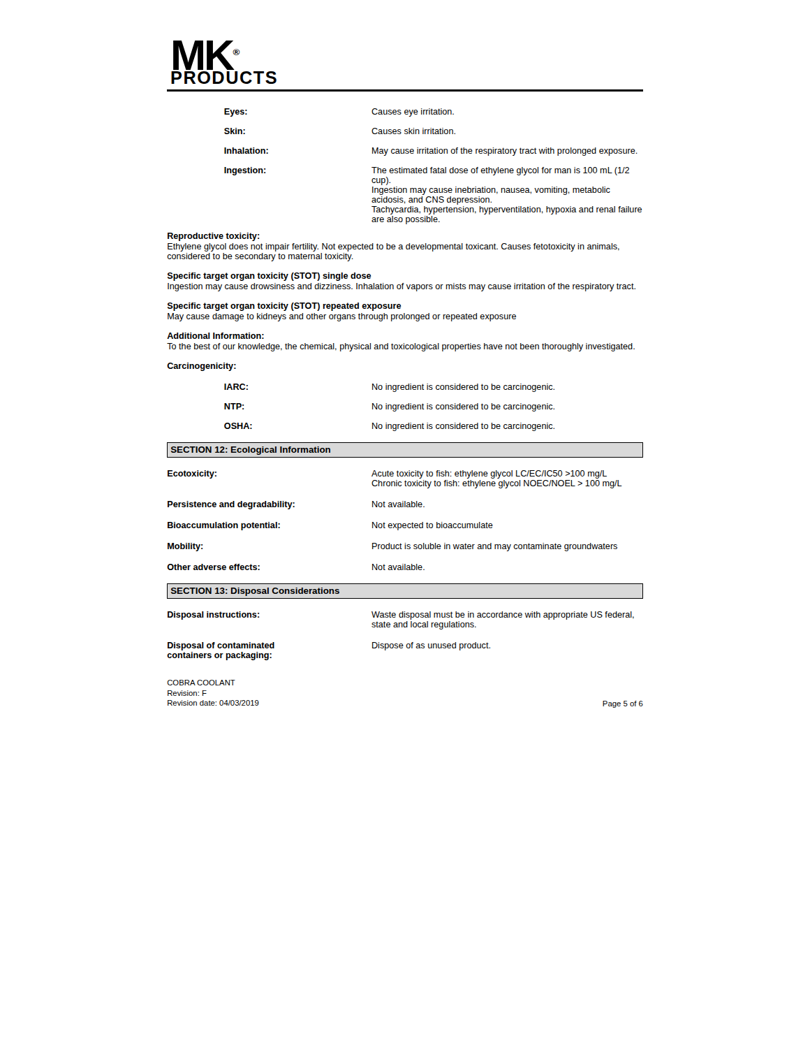MK®
PRODUCTS
Eyes:
Causes eye irritation.
Skin:
Causes skin irritation.
Inhalation:
May cause irritation of the respiratory tract with prolonged exposure.
Ingestion:
The estimated fatal dose of ethylene glycol for man is 100 mL (1/2 cup).
Ingestion may cause inebriation, nausea, vomiting, metabolic acidosis, and CNS depression.
Tachycardia, hypertension, hyperventilation, hypoxia and renal failure are also possible.
Reproductive toxicity:
Ethylene glycol does not impair fertility. Not expected to be a developmental toxicant. Causes fetotoxicity in animals, considered to be secondary to maternal toxicity.
Specific target organ toxicity (STOT) single dose
Ingestion may cause drowsiness and dizziness. Inhalation of vapors or mists may cause irritation of the respiratory tract.
Specific target organ toxicity (STOT) repeated exposure
May cause damage to kidneys and other organs through prolonged or repeated exposure
Additional Information:
To the best of our knowledge, the chemical, physical and toxicological properties have not been thoroughly investigated.
Carcinogenicity:
IARC:
No ingredient is considered to be carcinogenic.
NTP:
No ingredient is considered to be carcinogenic.
OSHA:
No ingredient is considered to be carcinogenic.
SECTION 12: Ecological Information
Ecotoxicity:
Acute toxicity to fish: ethylene glycol LC/EC/IC50 >100 mg/L
Chronic toxicity to fish: ethylene glycol NOEC/NOEL > 100 mg/L
Persistence and degradability:
Not available.
Bioaccumulation potential:
Not expected to bioaccumulate
Mobility:
Product is soluble in water and may contaminate groundwaters
Other adverse effects:
Not available.
SECTION 13: Disposal Considerations
Disposal instructions:
Waste disposal must be in accordance with appropriate US federal, state and local regulations.
Disposal of contaminated
containers or packaging:
Dispose of as unused product.
COBRA COOLANT
Revision: F
Revision date: 04/03/2019
Page 5 of 6